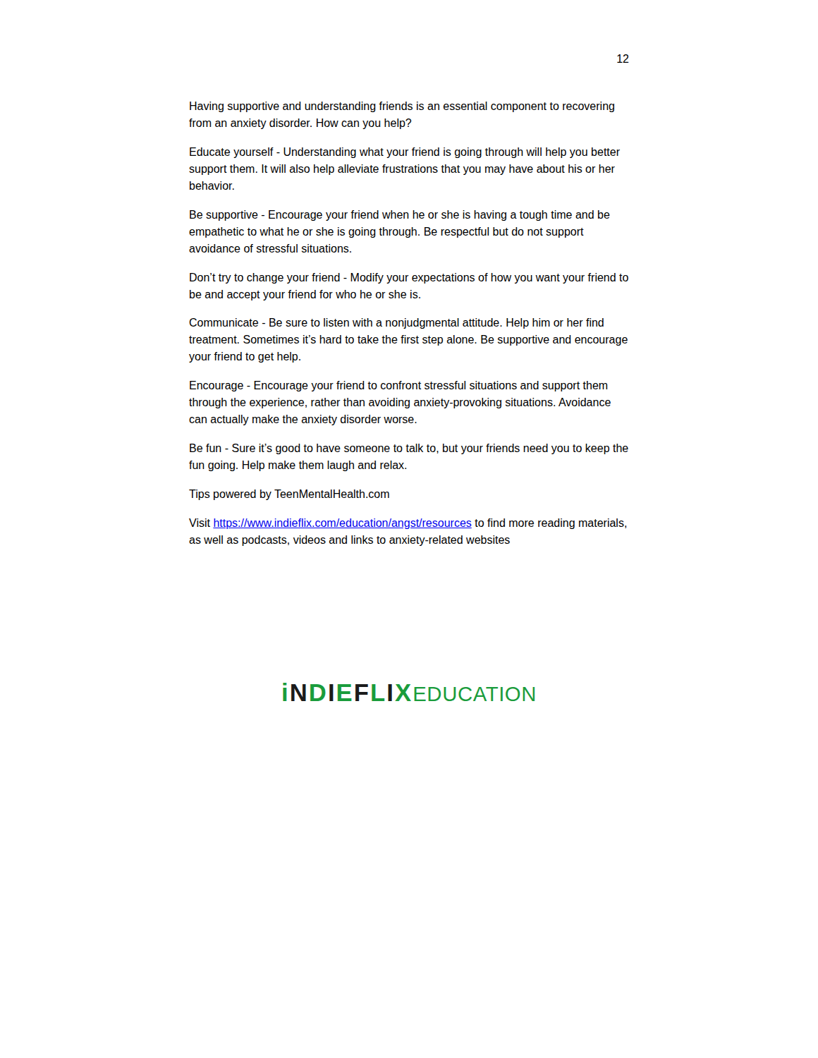12
Having supportive and understanding friends is an essential component to recovering from an anxiety disorder. How can you help?
Educate yourself - Understanding what your friend is going through will help you better support them. It will also help alleviate frustrations that you may have about his or her behavior.
Be supportive - Encourage your friend when he or she is having a tough time and be empathetic to what he or she is going through. Be respectful but do not support avoidance of stressful situations.
Don’t try to change your friend - Modify your expectations of how you want your friend to be and accept your friend for who he or she is.
Communicate - Be sure to listen with a nonjudgmental attitude. Help him or her find treatment. Sometimes it’s hard to take the first step alone. Be supportive and encourage your friend to get help.
Encourage - Encourage your friend to confront stressful situations and support them through the experience, rather than avoiding anxiety-provoking situations. Avoidance can actually make the anxiety disorder worse.
Be fun - Sure it’s good to have someone to talk to, but your friends need you to keep the fun going. Help make them laugh and relax.
Tips powered by TeenMentalHealth.com
Visit https://www.indieflix.com/education/angst/resources to find more reading materials, as well as podcasts, videos and links to anxiety-related websites
iNDIEFLIXEDUCATION